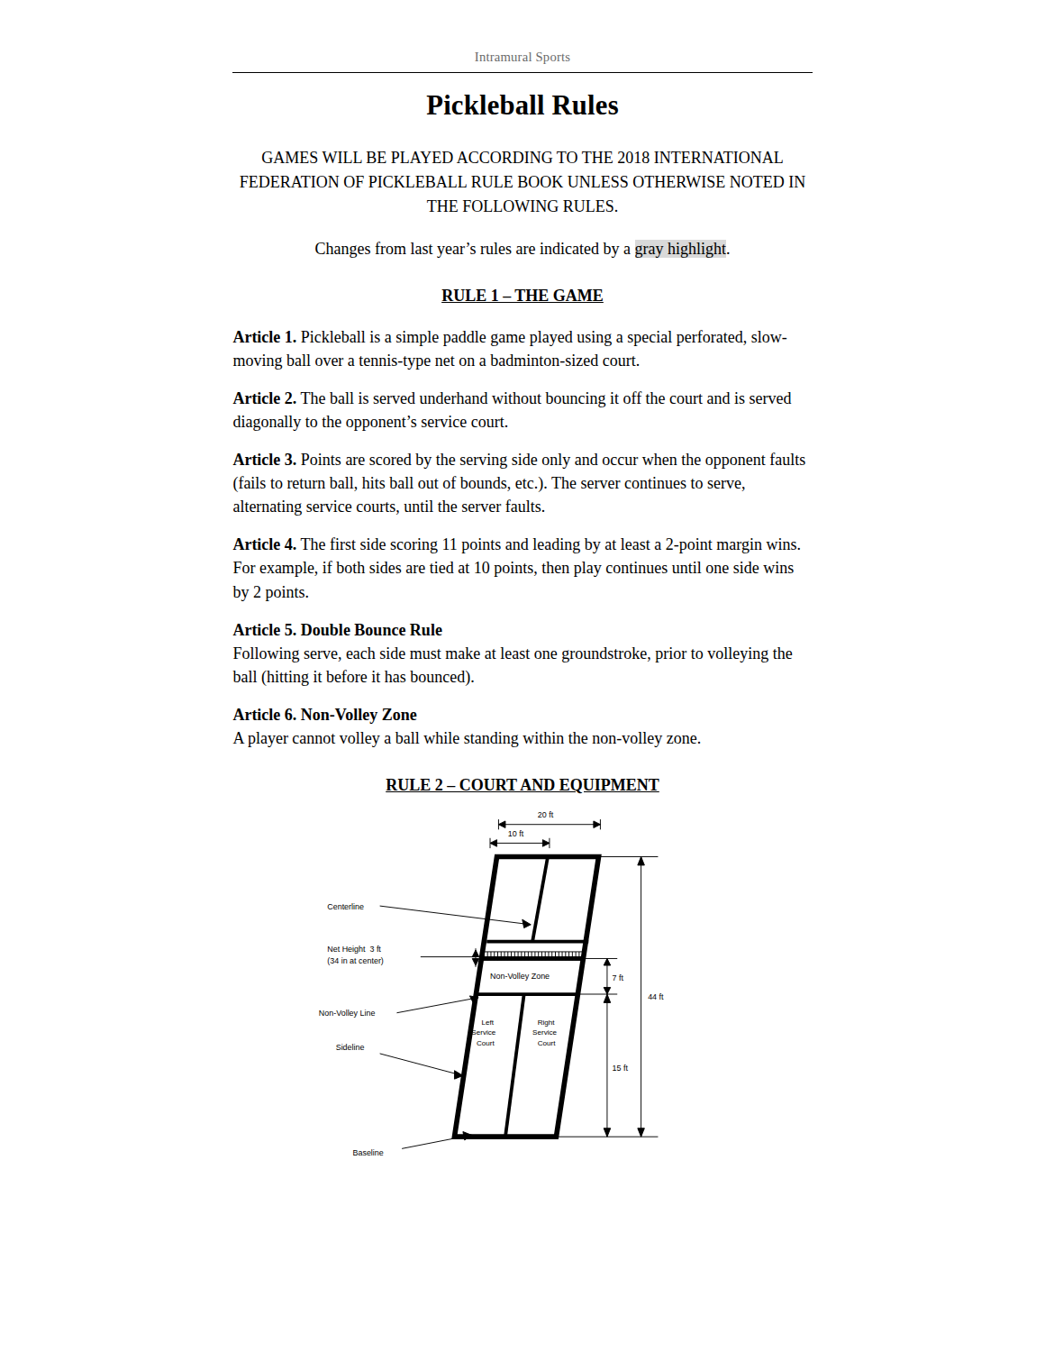Intramural Sports
Pickleball Rules
GAMES WILL BE PLAYED ACCORDING TO THE 2018 INTERNATIONAL FEDERATION OF PICKLEBALL RULE BOOK UNLESS OTHERWISE NOTED IN THE FOLLOWING RULES.
Changes from last year’s rules are indicated by a gray highlight.
RULE 1 – THE GAME
Article 1. Pickleball is a simple paddle game played using a special perforated, slow-moving ball over a tennis-type net on a badminton-sized court.
Article 2. The ball is served underhand without bouncing it off the court and is served diagonally to the opponent’s service court.
Article 3. Points are scored by the serving side only and occur when the opponent faults (fails to return ball, hits ball out of bounds, etc.). The server continues to serve, alternating service courts, until the server faults.
Article 4. The first side scoring 11 points and leading by at least a 2-point margin wins. For example, if both sides are tied at 10 points, then play continues until one side wins by 2 points.
Article 5. Double Bounce Rule
Following serve, each side must make at least one groundstroke, prior to volleying the ball (hitting it before it has bounced).
Article 6. Non-Volley Zone
A player cannot volley a ball while standing within the non-volley zone.
RULE 2 – COURT AND EQUIPMENT
20 ft 10 ft 44 ft 7 ft 15 ft Centerline Net Height 3 ft (34 in at center) Non-Volley Zone Non-Volley Line Left Service Court Right Service Court Sideline Baseline